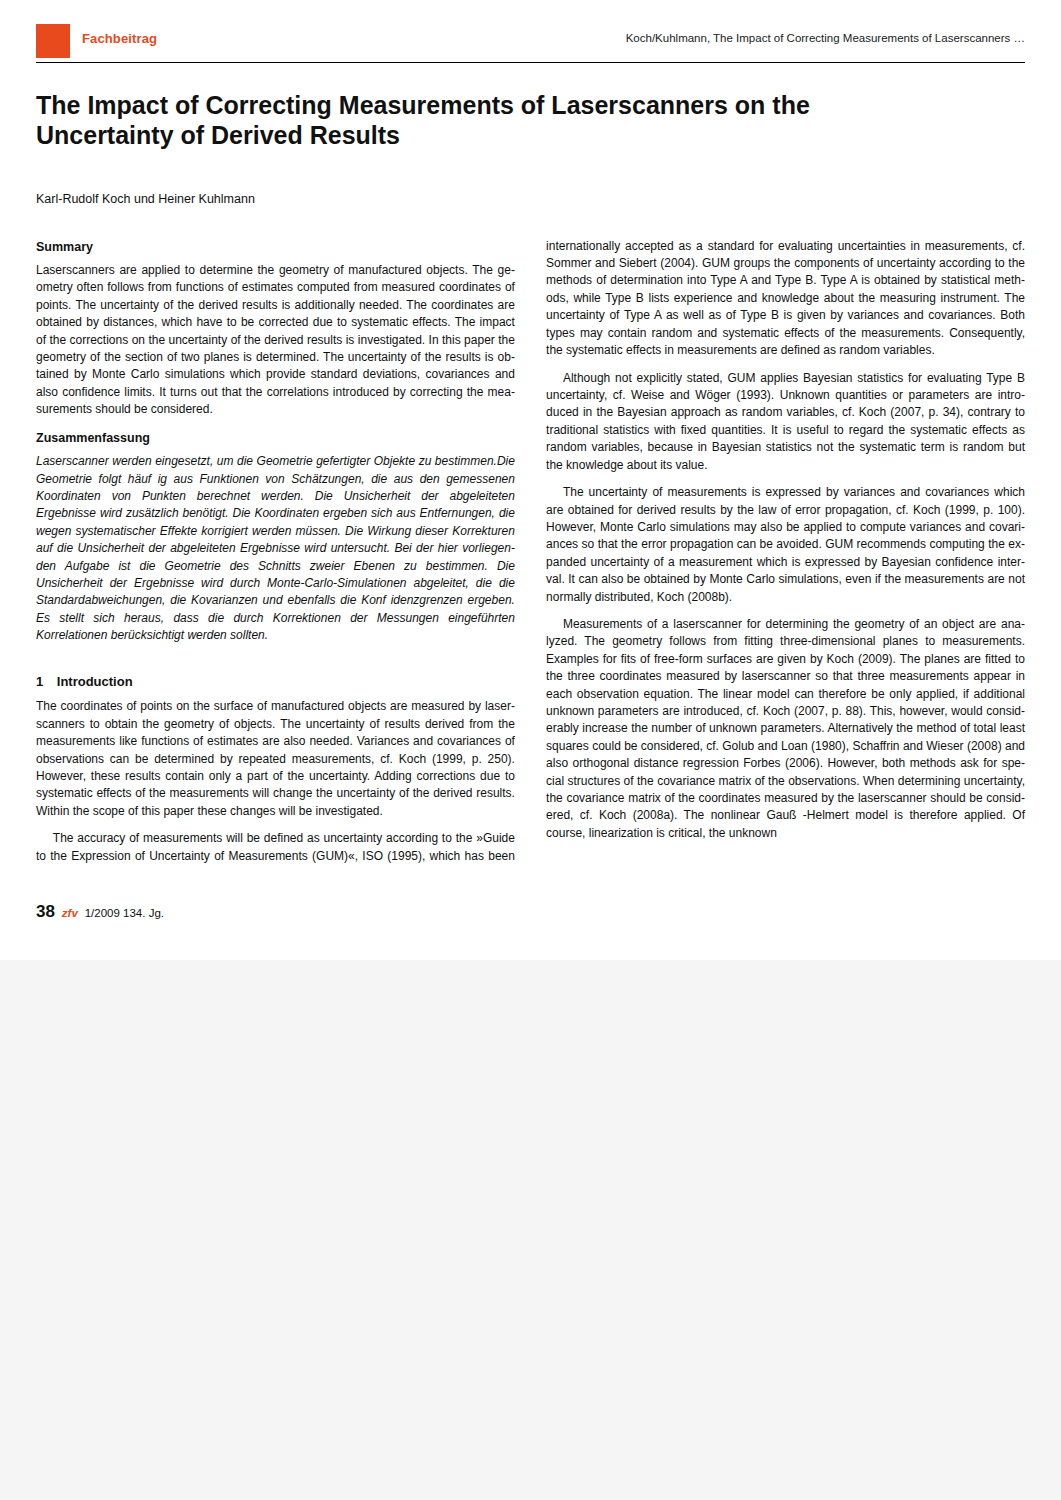Fachbeitrag
Koch/Kuhlmann, The Impact of Correcting Measurements of Laserscanners …
The Impact of Correcting Measurements of Laserscanners on the Uncertainty of Derived Results
Karl-Rudolf Koch und Heiner Kuhlmann
Summary
Laserscanners are applied to determine the geometry of manufactured objects. The geometry often follows from functions of estimates computed from measured coordinates of points. The uncertainty of the derived results is additionally needed. The coordinates are obtained by distances, which have to be corrected due to systematic effects. The impact of the corrections on the uncertainty of the derived results is investigated. In this paper the geometry of the section of two planes is determined. The uncertainty of the results is obtained by Monte Carlo simulations which provide standard deviations, covariances and also confidence limits. It turns out that the correlations introduced by correcting the measurements should be considered.
Zusammenfassung
Laserscanner werden eingesetzt, um die Geometrie gefertigter Objekte zu bestimmen.Die Geometrie folgt häuf ig aus Funktionen von Schätzungen, die aus den gemessenen Koordinaten von Punkten berechnet werden. Die Unsicherheit der abgeleiteten Ergebnisse wird zusätzlich benötigt. Die Koordinaten ergeben sich aus Entfernungen, die wegen systematischer Effekte korrigiert werden müssen. Die Wirkung dieser Korrekturen auf die Unsicherheit der abgeleiteten Ergebnisse wird untersucht. Bei der hier vorliegenden Aufgabe ist die Geometrie des Schnitts zweier Ebenen zu bestimmen. Die Unsicherheit der Ergebnisse wird durch Monte-Carlo-Simulationen abgeleitet, die die Standardabweichungen, die Kovarianzen und ebenfalls die Konf idenzgrenzen ergeben. Es stellt sich heraus, dass die durch Korrektionen der Messungen eingeführten Korrelationen berücksichtigt werden sollten.
1 Introduction
The coordinates of points on the surface of manufactured objects are measured by laserscanners to obtain the geometry of objects. The uncertainty of results derived from the measurements like functions of estimates are also needed. Variances and covariances of observations can be determined by repeated measurements, cf. Koch (1999, p. 250). However, these results contain only a part of the uncertainty. Adding corrections due to systematic effects of the measurements will change the uncertainty of the derived results. Within the scope of this paper these changes will be investigated.
The accuracy of measurements will be defined as uncertainty according to the »Guide to the Expression of Uncertainty of Measurements (GUM)«, ISO (1995), which has been internationally accepted as a standard for evaluating uncertainties in measurements, cf. Sommer and Siebert (2004). GUM groups the components of uncertainty according to the methods of determination into Type A and Type B. Type A is obtained by statistical methods, while Type B lists experience and knowledge about the measuring instrument. The uncertainty of Type A as well as of Type B is given by variances and covariances. Both types may contain random and systematic effects of the measurements. Consequently, the systematic effects in measurements are defined as random variables.
Although not explicitly stated, GUM applies Bayesian statistics for evaluating Type B uncertainty, cf. Weise and Wöger (1993). Unknown quantities or parameters are introduced in the Bayesian approach as random variables, cf. Koch (2007, p. 34), contrary to traditional statistics with fixed quantities. It is useful to regard the systematic effects as random variables, because in Bayesian statistics not the systematic term is random but the knowledge about its value.
The uncertainty of measurements is expressed by variances and covariances which are obtained for derived results by the law of error propagation, cf. Koch (1999, p. 100). However, Monte Carlo simulations may also be applied to compute variances and covariances so that the error propagation can be avoided. GUM recommends computing the expanded uncertainty of a measurement which is expressed by Bayesian confidence interval. It can also be obtained by Monte Carlo simulations, even if the measurements are not normally distributed, Koch (2008b).
Measurements of a laserscanner for determining the geometry of an object are analyzed. The geometry follows from fitting three-dimensional planes to measurements. Examples for fits of free-form surfaces are given by Koch (2009). The planes are fitted to the three coordinates measured by laserscanner so that three measurements appear in each observation equation. The linear model can therefore be only applied, if additional unknown parameters are introduced, cf. Koch (2007, p. 88). This, however, would considerably increase the number of unknown parameters. Alternatively the method of total least squares could be considered, cf. Golub and Loan (1980), Schaffrin and Wieser (2008) and also orthogonal distance regression Forbes (2006). However, both methods ask for special structures of the covariance matrix of the observations. When determining uncertainty, the covariance matrix of the coordinates measured by the laserscanner should be considered, cf. Koch (2008a). The nonlinear Gauß -Helmert model is therefore applied. Of course, linearization is critical, the unknown
38 zfv 1/2009 134. Jg.